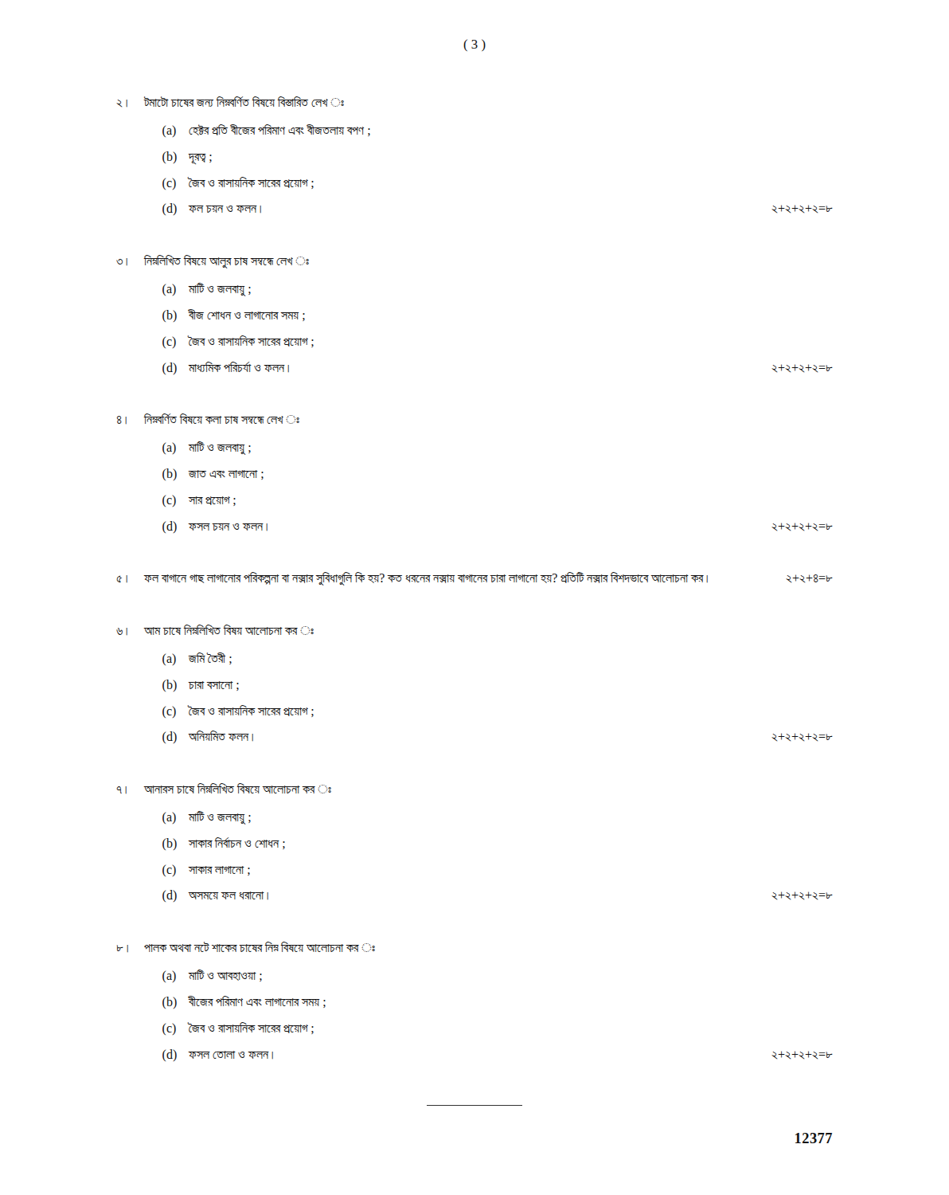( 3 )
২।টমাটো চাষের জন্য নিম্নবর্ণিত বিষয়ে বিস্তারিত লেখ ঃ
(a) হেক্টর প্রতি বীজের পরিমাণ এবং বীজতলায় বপণ ;
(b) দূরত্ব ;
(c) জৈব ও রাসায়নিক সারের প্রয়োগ ;
(d) ফল চয়ন ও ফলন।২+২+২+২=৮
৩।নিম্নলিখিত বিষয়ে আলুর চাষ সম্বন্ধে লেখ ঃ
(a) মাটি ও জলবায়ু ;
(b) বীজ শোধন ও লাগানোর সময় ;
(c) জৈব ও রাসায়নিক সারের প্রয়োগ ;
(d) মাধ্যমিক পরিচর্যা ও ফলন।২+২+২+২=৮
৪।নিম্নবর্ণিত বিষয়ে কলা চাষ সম্বন্ধে লেখ ঃ
(a) মাটি ও জলবায়ু ;
(b) জাত এবং লাগানো ;
(c) সার প্রয়োগ ;
(d) ফসল চয়ন ও ফলন।২+২+২+২=৮
৫।ফল বাগানে গাছ লাগানোর পরিকল্পনা বা নক্সার সুবিধাগুলি কি হয়? কত ধরনের নক্সায় বাগানের চারা লাগানো হয়? প্রতিটি নক্সার বিশদভাবে আলোচনা কর।২+২+৪=৮
৬।আম চাষে নিম্নলিখিত বিষয় আলোচনা কর ঃ
(a) জমি তৈরী ;
(b) চারা বসানো ;
(c) জৈব ও রাসায়নিক সারের প্রয়োগ ;
(d) অনিয়মিত ফলন।২+২+২+২=৮
৭।আনারস চাষে নিম্নলিখিত বিষয়ে আলোচনা কর ঃ
(a) মাটি ও জলবায়ু ;
(b) সাকার নির্বাচন ও শোধন ;
(c) সাকার লাগানো ;
(d) অসময়ে ফল ধরানো।২+২+২+২=৮
৮।পালক অথবা নটে শাকের চাষের নিম্ন বিষয়ে আলোচনা কর ঃ
(a) মাটি ও আবহাওয়া ;
(b) বীজের পরিমাণ এবং লাগানোর সময় ;
(c) জৈব ও রাসায়নিক সারের প্রয়োগ ;
(d) ফসল তোলা ও ফলন।২+২+২+২=৮
12377